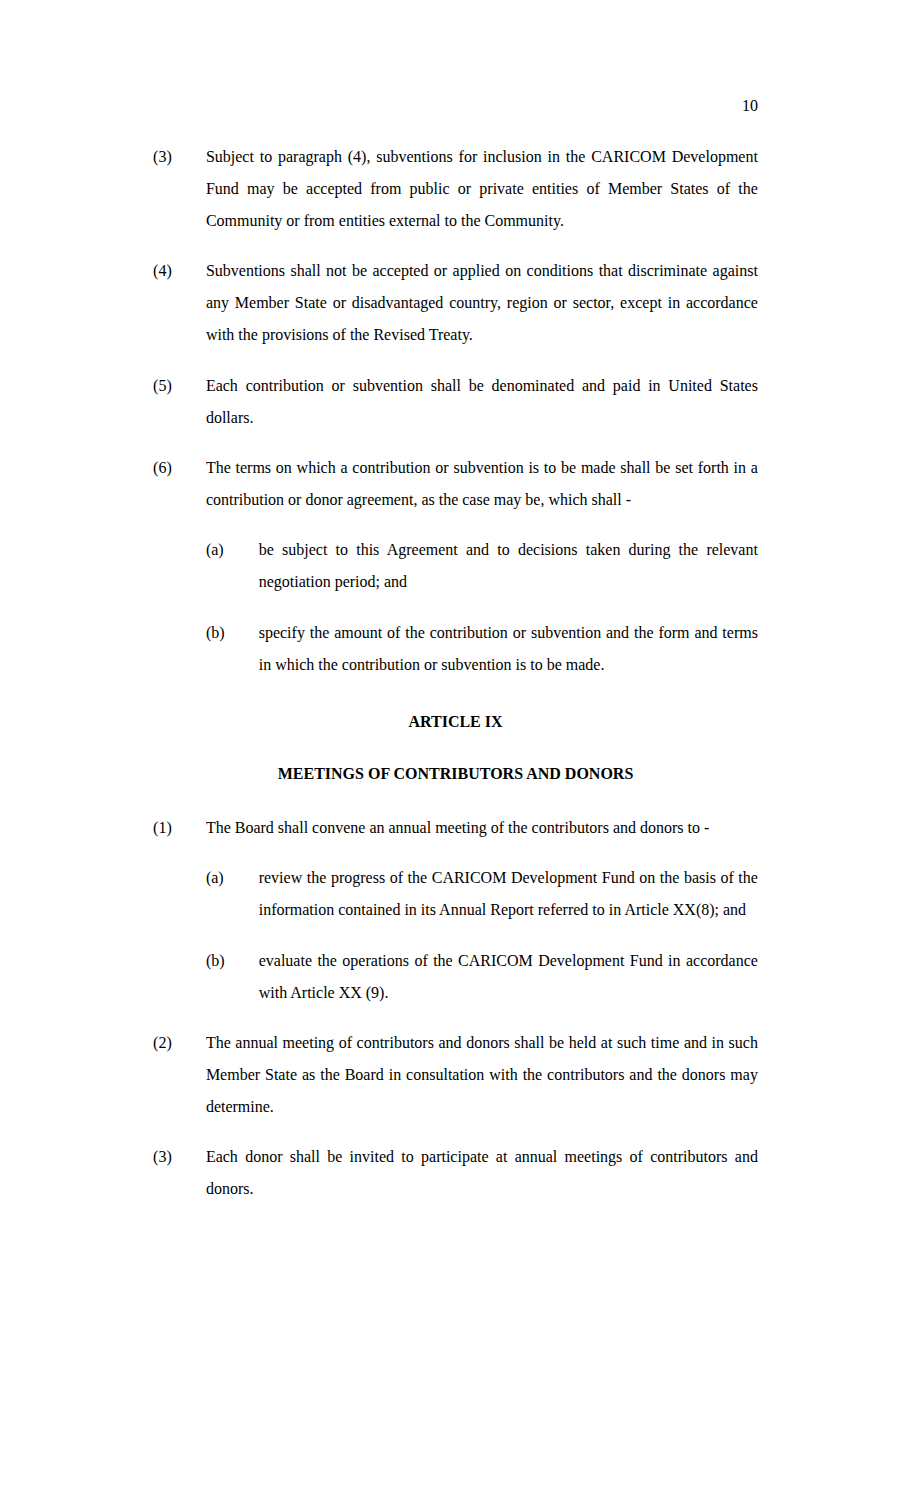10
(3) Subject to paragraph (4), subventions for inclusion in the CARICOM Development Fund may be accepted from public or private entities of Member States of the Community or from entities external to the Community.
(4) Subventions shall not be accepted or applied on conditions that discriminate against any Member State or disadvantaged country, region or sector, except in accordance with the provisions of the Revised Treaty.
(5) Each contribution or subvention shall be denominated and paid in United States dollars.
(6) The terms on which a contribution or subvention is to be made shall be set forth in a contribution or donor agreement, as the case may be, which shall -
(a) be subject to this Agreement and to decisions taken during the relevant negotiation period; and
(b) specify the amount of the contribution or subvention and the form and terms in which the contribution or subvention is to be made.
ARTICLE IX
MEETINGS OF CONTRIBUTORS AND DONORS
(1) The Board shall convene an annual meeting of the contributors and donors to -
(a) review the progress of the CARICOM Development Fund on the basis of the information contained in its Annual Report referred to in Article XX(8); and
(b) evaluate the operations of the CARICOM Development Fund in accordance with Article XX (9).
(2) The annual meeting of contributors and donors shall be held at such time and in such Member State as the Board in consultation with the contributors and the donors may determine.
(3) Each donor shall be invited to participate at annual meetings of contributors and donors.